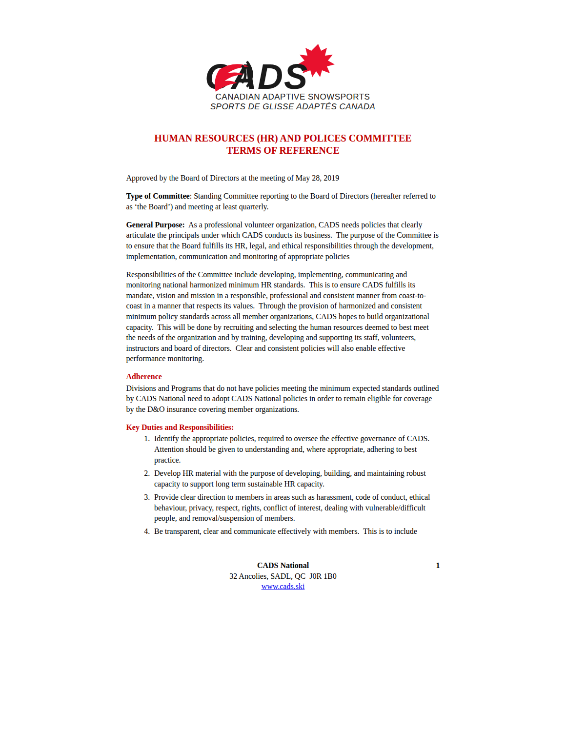CADS CANADIAN ADAPTIVE SNOWSPORTS SPORTS DE GLISSE ADAPTÉS CANADA
HUMAN RESOURCES (HR) AND POLICES COMMITTEE
TERMS OF REFERENCE
Approved by the Board of Directors at the meeting of May 28, 2019
Type of Committee: Standing Committee reporting to the Board of Directors (hereafter referred to as ‘the Board’) and meeting at least quarterly.
General Purpose: As a professional volunteer organization, CADS needs policies that clearly articulate the principals under which CADS conducts its business. The purpose of the Committee is to ensure that the Board fulfills its HR, legal, and ethical responsibilities through the development, implementation, communication and monitoring of appropriate policies
Responsibilities of the Committee include developing, implementing, communicating and monitoring national harmonized minimum HR standards. This is to ensure CADS fulfills its mandate, vision and mission in a responsible, professional and consistent manner from coast-to-coast in a manner that respects its values. Through the provision of harmonized and consistent minimum policy standards across all member organizations, CADS hopes to build organizational capacity. This will be done by recruiting and selecting the human resources deemed to best meet the needs of the organization and by training, developing and supporting its staff, volunteers, instructors and board of directors. Clear and consistent policies will also enable effective performance monitoring.
Adherence
Divisions and Programs that do not have policies meeting the minimum expected standards outlined by CADS National need to adopt CADS National policies in order to remain eligible for coverage by the D&O insurance covering member organizations.
Key Duties and Responsibilities:
Identify the appropriate policies, required to oversee the effective governance of CADS. Attention should be given to understanding and, where appropriate, adhering to best practice.
Develop HR material with the purpose of developing, building, and maintaining robust capacity to support long term sustainable HR capacity.
Provide clear direction to members in areas such as harassment, code of conduct, ethical behaviour, privacy, respect, rights, conflict of interest, dealing with vulnerable/difficult people, and removal/suspension of members.
Be transparent, clear and communicate effectively with members. This is to include
CADS National
32 Ancolies, SADL, QC J0R 1B0
www.cads.ski
1